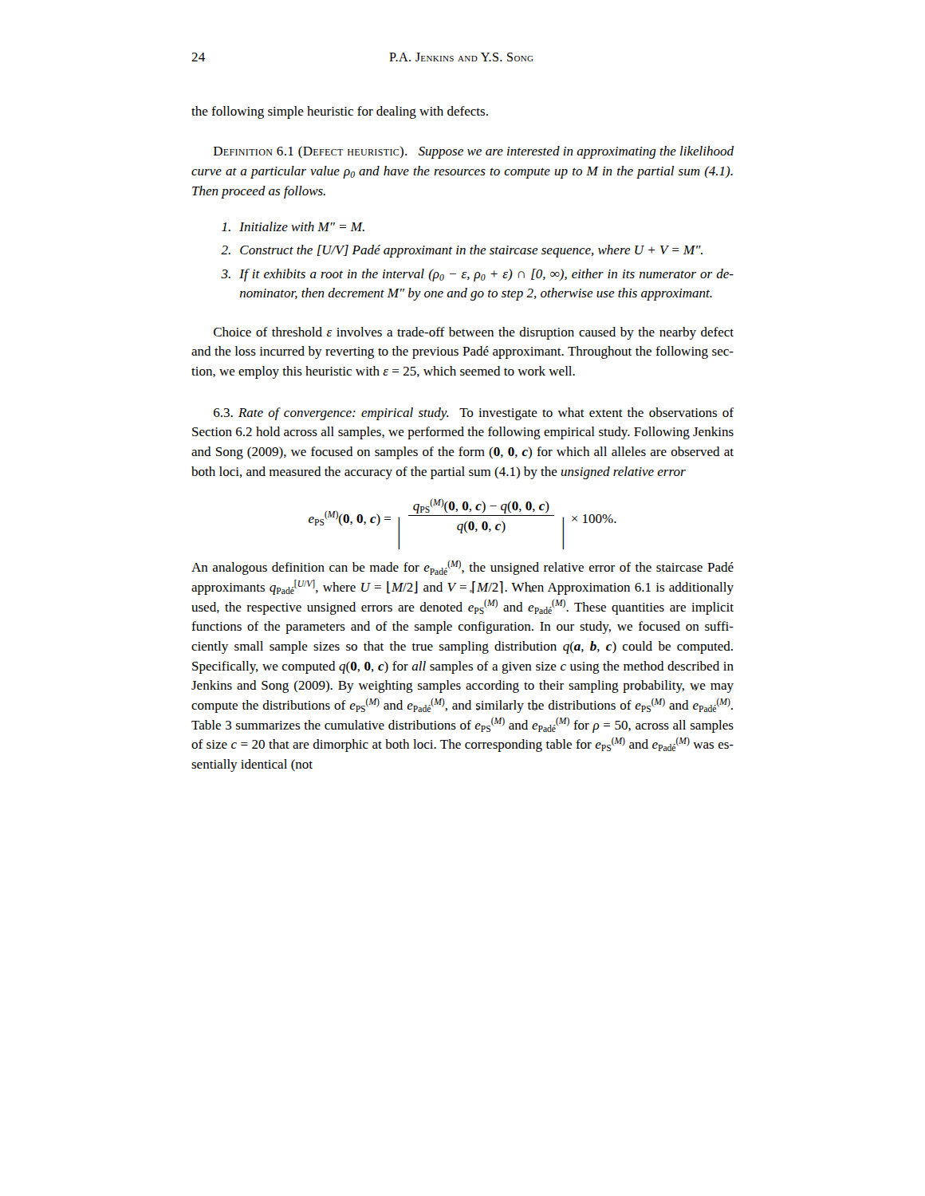24 P.A. Jenkins and Y.S. Song
the following simple heuristic for dealing with defects.
Definition 6.1 (Defect heuristic). Suppose we are interested in approximating the likelihood curve at a particular value ρ0 and have the resources to compute up to M in the partial sum (4.1). Then proceed as follows.
Initialize with M″ = M.
Construct the [U/V] Padé approximant in the staircase sequence, where U + V = M″.
If it exhibits a root in the interval (ρ0 − ε, ρ0 + ε) ∩ [0, ∞), either in its numerator or denominator, then decrement M″ by one and go to step 2, otherwise use this approximant.
Choice of threshold ε involves a trade-off between the disruption caused by the nearby defect and the loss incurred by reverting to the previous Padé approximant. Throughout the following section, we employ this heuristic with ε = 25, which seemed to work well.
6.3. Rate of convergence: empirical study. To investigate to what extent the observations of Section 6.2 hold across all samples, we performed the following empirical study. Following Jenkins and Song (2009), we focused on samples of the form (0, 0, c) for which all alleles are observed at both loci, and measured the accuracy of the partial sum (4.1) by the unsigned relative error
ePS(M)(0, 0, c) = | qPS(M)(0, 0, c) − q(0, 0, c) q(0, 0, c) | × 100%.
An analogous definition can be made for ePadé(M), the unsigned relative error of the staircase Padé approximants qPadé[U/V], where U = ⌊M/2⌋ and V = ⌈M/2⌉. When Approximation 6.1 is additionally used, the respective unsigned errors are denoted ePS(M) and ePadé(M). These quantities are implicit functions of the parameters and of the sample configuration. In our study, we focused on sufficiently small sample sizes so that the true sampling distribution q(a, b, c) could be computed. Specifically, we computed q(0, 0, c) for all samples of a given size c using the method described in Jenkins and Song (2009). By weighting samples according to their sampling probability, we may compute the distributions of ePS(M) and ePadé(M), and similarly the distributions of ePS(M) and ePadé(M). Table 3 summarizes the cumulative distributions of ePS(M) and ePadé(M) for ρ = 50, across all samples of size c = 20 that are dimorphic at both loci. The corresponding table for ePS(M) and ePadé(M) was essentially identical (not